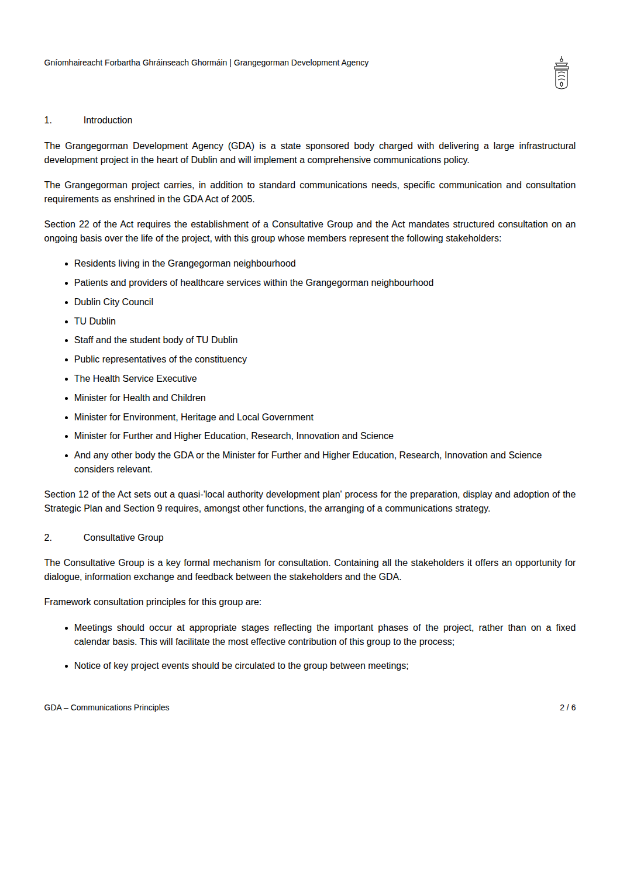Gníomhaireacht Forbartha Ghráinseach Ghormáin | Grangegorman Development Agency
1. Introduction
The Grangegorman Development Agency (GDA) is a state sponsored body charged with delivering a large infrastructural development project in the heart of Dublin and will implement a comprehensive communications policy.
The Grangegorman project carries, in addition to standard communications needs, specific communication and consultation requirements as enshrined in the GDA Act of 2005.
Section 22 of the Act requires the establishment of a Consultative Group and the Act mandates structured consultation on an ongoing basis over the life of the project, with this group whose members represent the following stakeholders:
Residents living in the Grangegorman neighbourhood
Patients and providers of healthcare services within the Grangegorman neighbourhood
Dublin City Council
TU Dublin
Staff and the student body of TU Dublin
Public representatives of the constituency
The Health Service Executive
Minister for Health and Children
Minister for Environment, Heritage and Local Government
Minister for Further and Higher Education, Research, Innovation and Science
And any other body the GDA or the Minister for Further and Higher Education, Research, Innovation and Science considers relevant.
Section 12 of the Act sets out a quasi-'local authority development plan' process for the preparation, display and adoption of the Strategic Plan and Section 9 requires, amongst other functions, the arranging of a communications strategy.
2. Consultative Group
The Consultative Group is a key formal mechanism for consultation. Containing all the stakeholders it offers an opportunity for dialogue, information exchange and feedback between the stakeholders and the GDA.
Framework consultation principles for this group are:
Meetings should occur at appropriate stages reflecting the important phases of the project, rather than on a fixed calendar basis. This will facilitate the most effective contribution of this group to the process;
Notice of key project events should be circulated to the group between meetings;
GDA – Communications Principles 2 / 6